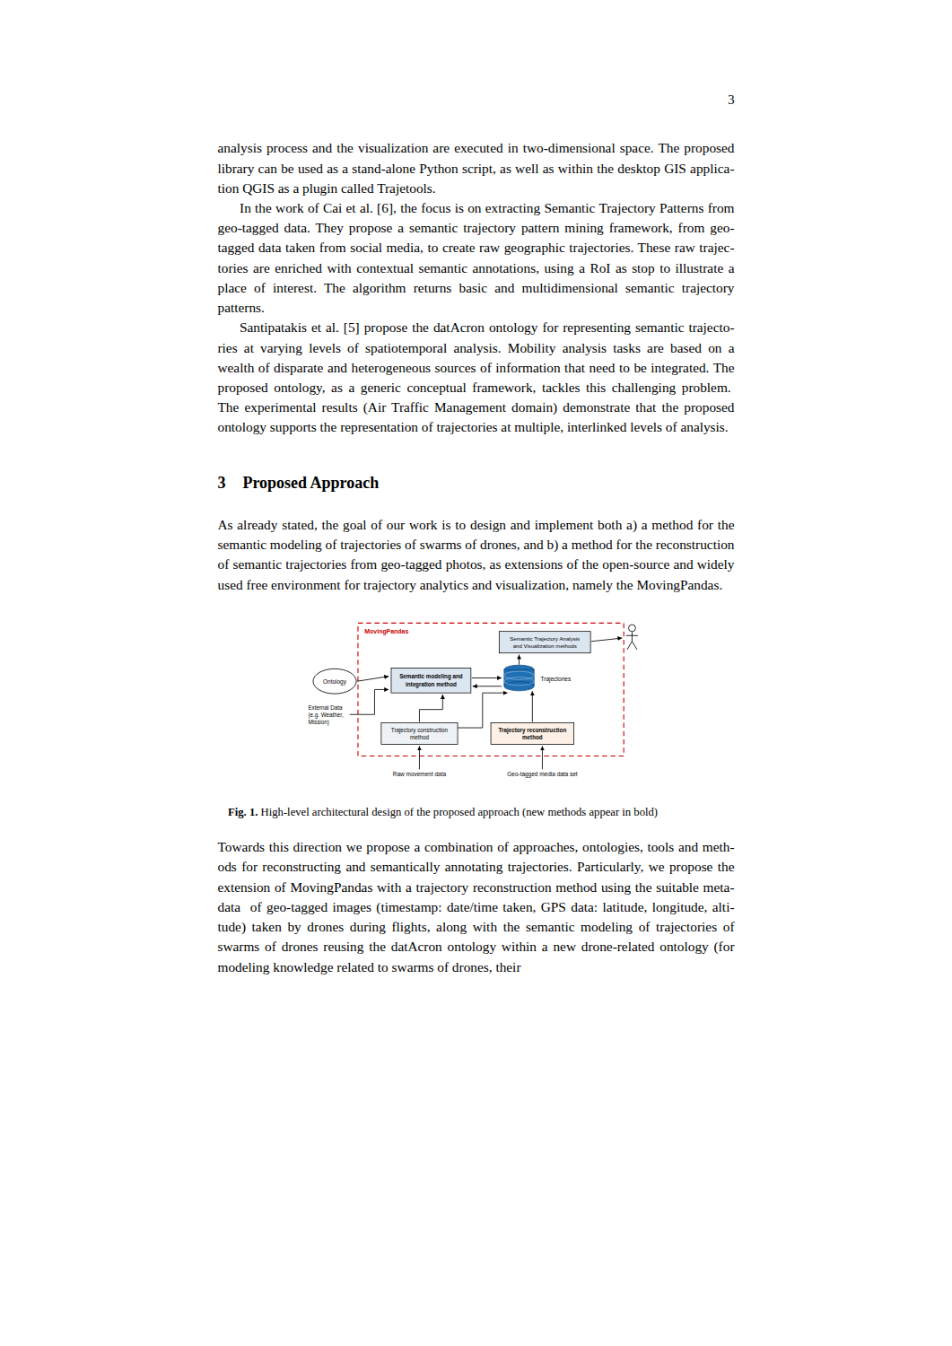3
analysis process and the visualization are executed in two-dimensional space. The proposed library can be used as a stand-alone Python script, as well as within the desktop GIS application QGIS as a plugin called Trajetools.
In the work of Cai et al. [6], the focus is on extracting Semantic Trajectory Patterns from geo-tagged data. They propose a semantic trajectory pattern mining framework, from geo-tagged data taken from social media, to create raw geographic trajectories. These raw trajectories are enriched with contextual semantic annotations, using a RoI as stop to illustrate a place of interest. The algorithm returns basic and multidimensional semantic trajectory patterns.
Santipatakis et al. [5] propose the datAcron ontology for representing semantic trajectories at varying levels of spatiotemporal analysis. Mobility analysis tasks are based on a wealth of disparate and heterogeneous sources of information that need to be integrated. The proposed ontology, as a generic conceptual framework, tackles this challenging problem. The experimental results (Air Traffic Management domain) demonstrate that the proposed ontology supports the representation of trajectories at multiple, interlinked levels of analysis.
3 Proposed Approach
As already stated, the goal of our work is to design and implement both a) a method for the semantic modeling of trajectories of swarms of drones, and b) a method for the reconstruction of semantic trajectories from geo-tagged photos, as extensions of the open-source and widely used free environment for trajectory analytics and visualization, namely the MovingPandas.
MovingPandas Ontology Semantic modeling and integration method Semantic Trajectory Analysis and Visualization methods Trajectories External Data (e.g. Weather, Mission) Trajectory construction method Trajectory reconstruction method Raw movement data Geo-tagged media data set
Fig. 1. High-level architectural design of the proposed approach (new methods appear in bold)
Towards this direction we propose a combination of approaches, ontologies, tools and methods for reconstructing and semantically annotating trajectories. Particularly, we propose the extension of MovingPandas with a trajectory reconstruction method using the suitable metadata of geo-tagged images (timestamp: date/time taken, GPS data: latitude, longitude, altitude) taken by drones during flights, along with the semantic modeling of trajectories of swarms of drones reusing the datAcron ontology within a new drone-related ontology (for modeling knowledge related to swarms of drones, their